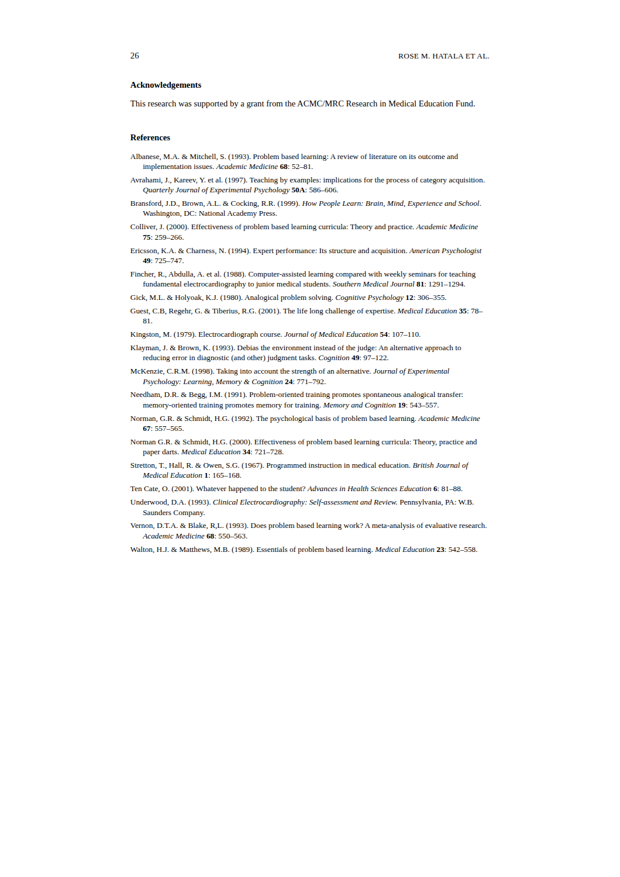26 ROSE M. HATALA ET AL.
Acknowledgements
This research was supported by a grant from the ACMC/MRC Research in Medical Education Fund.
References
Albanese, M.A. & Mitchell, S. (1993). Problem based learning: A review of literature on its outcome and implementation issues. Academic Medicine 68: 52–81.
Avrahami, J., Kareev, Y. et al. (1997). Teaching by examples: implications for the process of category acquisition. Quarterly Journal of Experimental Psychology 50A: 586–606.
Bransford, J.D., Brown, A.L. & Cocking, R.R. (1999). How People Learn: Brain, Mind, Experience and School. Washington, DC: National Academy Press.
Colliver, J. (2000). Effectiveness of problem based learning curricula: Theory and practice. Academic Medicine 75: 259–266.
Ericsson, K.A. & Charness, N. (1994). Expert performance: Its structure and acquisition. American Psychologist 49: 725–747.
Fincher, R., Abdulla, A. et al. (1988). Computer-assisted learning compared with weekly seminars for teaching fundamental electrocardiography to junior medical students. Southern Medical Journal 81: 1291–1294.
Gick, M.L. & Holyoak, K.J. (1980). Analogical problem solving. Cognitive Psychology 12: 306–355.
Guest, C.B, Regehr, G. & Tiberius, R.G. (2001). The life long challenge of expertise. Medical Education 35: 78–81.
Kingston, M. (1979). Electrocardiograph course. Journal of Medical Education 54: 107–110.
Klayman, J. & Brown, K. (1993). Debias the environment instead of the judge: An alternative approach to reducing error in diagnostic (and other) judgment tasks. Cognition 49: 97–122.
McKenzie, C.R.M. (1998). Taking into account the strength of an alternative. Journal of Experimental Psychology: Learning, Memory & Cognition 24: 771–792.
Needham, D.R. & Begg, I.M. (1991). Problem-oriented training promotes spontaneous analogical transfer: memory-oriented training promotes memory for training. Memory and Cognition 19: 543–557.
Norman, G.R. & Schmidt, H.G. (1992). The psychological basis of problem based learning. Academic Medicine 67: 557–565.
Norman G.R. & Schmidt, H.G. (2000). Effectiveness of problem based learning curricula: Theory, practice and paper darts. Medical Education 34: 721–728.
Stretton, T., Hall, R. & Owen, S.G. (1967). Programmed instruction in medical education. British Journal of Medical Education 1: 165–168.
Ten Cate, O. (2001). Whatever happened to the student? Advances in Health Sciences Education 6: 81–88.
Underwood, D.A. (1993). Clinical Electrocardiography: Self-assessment and Review. Pennsylvania, PA: W.B. Saunders Company.
Vernon, D.T.A. & Blake, R,L. (1993). Does problem based learning work? A meta-analysis of evaluative research. Academic Medicine 68: 550–563.
Walton, H.J. & Matthews, M.B. (1989). Essentials of problem based learning. Medical Education 23: 542–558.